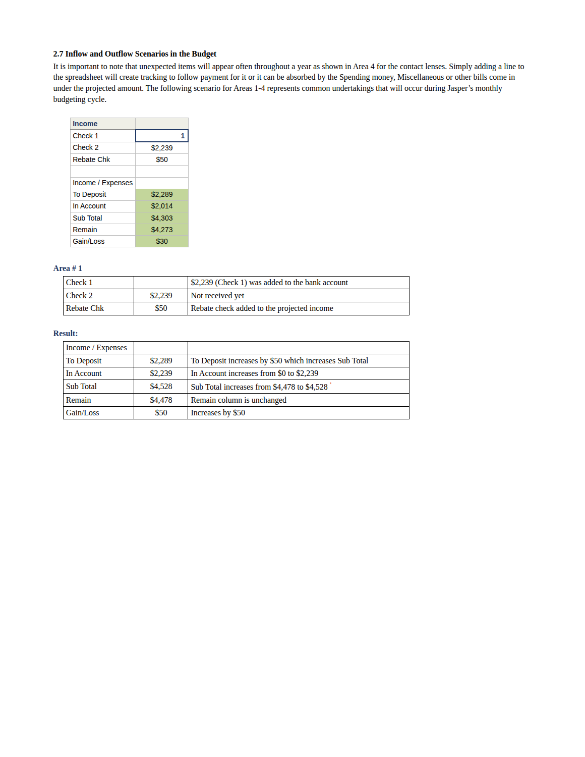2.7 Inflow and Outflow Scenarios in the Budget
It is important to note that unexpected items will appear often throughout a year as shown in Area 4 for the contact lenses. Simply adding a line to the spreadsheet will create tracking to follow payment for it or it can be absorbed by the Spending money, Miscellaneous or other bills come in under the projected amount. The following scenario for Areas 1-4 represents common undertakings that will occur during Jasper’s monthly budgeting cycle.
| Income | |
| Check 1 | 1 |
| Check 2 | $2,239 |
| Rebate Chk | $50 |
| Income / Expenses | |
| To Deposit | $2,289 |
| In Account | $2,014 |
| Sub Total | $4,303 |
| Remain | $4,273 |
| Gain/Loss | $30 |
Area # 1
| Check 1 | | $2,239 (Check 1) was added to the bank account |
| Check 2 | $2,239 | Not received yet |
| Rebate Chk | $50 | Rebate check added to the projected income |
Result:
| Income / Expenses | | |
| To Deposit | $2,289 | To Deposit increases by $50 which increases Sub Total |
| In Account | $2,239 | In Account increases from $0 to $2,239 |
| Sub Total | $4,528 | Sub Total increases from $4,478 to $4,528 ’ |
| Remain | $4,478 | Remain column is unchanged |
| Gain/Loss | $50 | Increases by $50 |